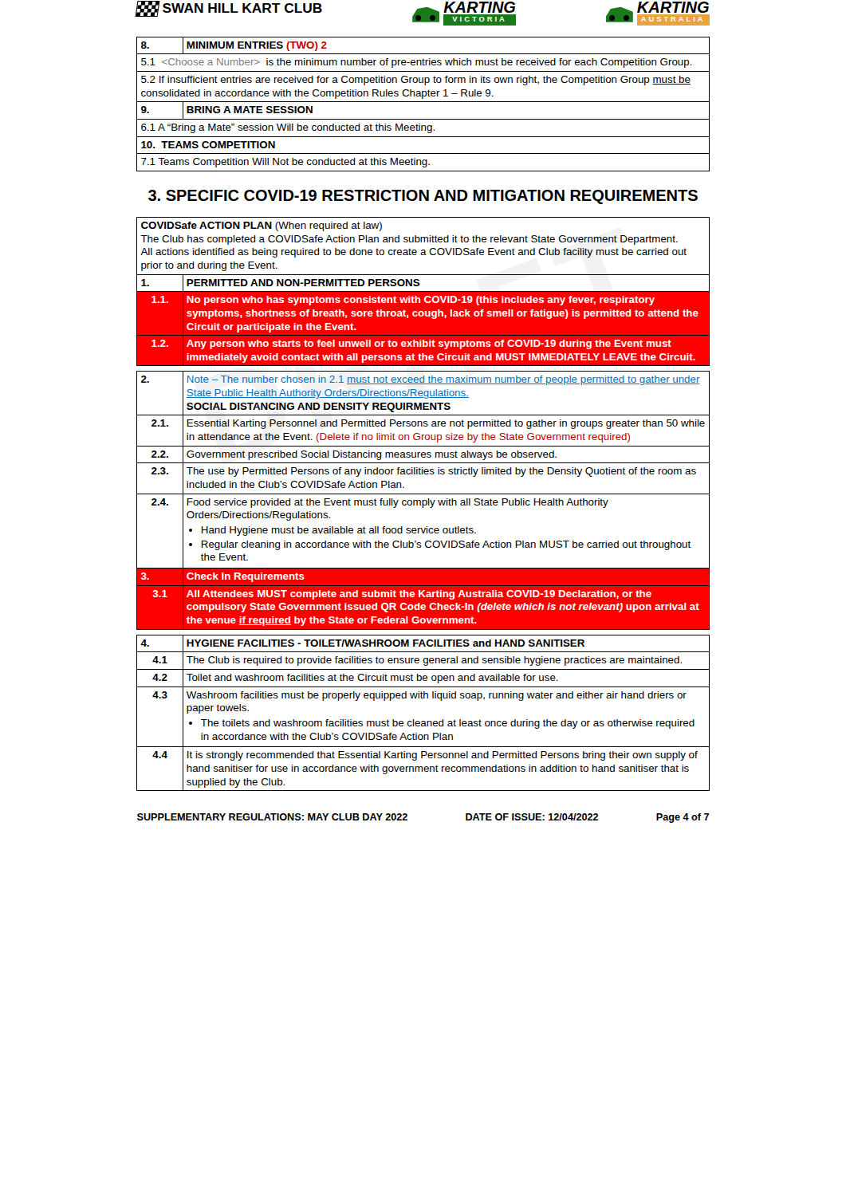DRAFT
SWAN HILL KART CLUB
KARTING
VICTORIA
KARTING
AUSTRALIA
| 8. | MINIMUM ENTRIES (TWO) 2 |
| 5.1 <Choose a Number> is the minimum number of pre-entries which must be received for each Competition Group. |
| 5.2 If insufficient entries are received for a Competition Group to form in its own right, the Competition Group must be consolidated in accordance with the Competition Rules Chapter 1 – Rule 9. |
| 9. | BRING A MATE SESSION |
| 6.1 A “Bring a Mate” session Will be conducted at this Meeting. |
| 10. TEAMS COMPETITION |
| 7.1 Teams Competition Will Not be conducted at this Meeting. |
3. SPECIFIC COVID-19 RESTRICTION AND MITIGATION REQUIREMENTS
| COVIDSafe ACTION PLAN (When required at law) The Club has completed a COVIDSafe Action Plan and submitted it to the relevant State Government Department. All actions identified as being required to be done to create a COVIDSafe Event and Club facility must be carried out prior to and during the Event. |
| 1. | PERMITTED AND NON-PERMITTED PERSONS |
| 1.1. | No person who has symptoms consistent with COVID-19 (this includes any fever, respiratory symptoms, shortness of breath, sore throat, cough, lack of smell or fatigue) is permitted to attend the Circuit or participate in the Event. |
| 1.2. | Any person who starts to feel unwell or to exhibit symptoms of COVID-19 during the Event must immediately avoid contact with all persons at the Circuit and MUST IMMEDIATELY LEAVE the Circuit. |
| 2. | Note – The number chosen in 2.1 must not exceed the maximum number of people permitted to gather under State Public Health Authority Orders/Directions/Regulations. SOCIAL DISTANCING AND DENSITY REQUIRMENTS |
| 2.1. | Essential Karting Personnel and Permitted Persons are not permitted to gather in groups greater than 50 while in attendance at the Event. (Delete if no limit on Group size by the State Government required) |
| 2.2. | Government prescribed Social Distancing measures must always be observed. |
| 2.3. | The use by Permitted Persons of any indoor facilities is strictly limited by the Density Quotient of the room as included in the Club’s COVIDSafe Action Plan. |
| 2.4. | Food service provided at the Event must fully comply with all State Public Health Authority Orders/Directions/Regulations. Hand Hygiene must be available at all food service outlets. Regular cleaning in accordance with the Club’s COVIDSafe Action Plan MUST be carried out throughout the Event. |
| 3. | Check In Requirements |
| 3.1 | All Attendees MUST complete and submit the Karting Australia COVID-19 Declaration, or the compulsory State Government issued QR Code Check-In (delete which is not relevant) upon arrival at the venue if required by the State or Federal Government. |
| 4. | HYGIENE FACILITIES - TOILET/WASHROOM FACILITIES and HAND SANITISER |
| 4.1 | The Club is required to provide facilities to ensure general and sensible hygiene practices are maintained. |
| 4.2 | Toilet and washroom facilities at the Circuit must be open and available for use. |
| 4.3 | Washroom facilities must be properly equipped with liquid soap, running water and either air hand driers or paper towels. The toilets and washroom facilities must be cleaned at least once during the day or as otherwise required in accordance with the Club’s COVIDSafe Action Plan |
| 4.4 | It is strongly recommended that Essential Karting Personnel and Permitted Persons bring their own supply of hand sanitiser for use in accordance with government recommendations in addition to hand sanitiser that is supplied by the Club. |
SUPPLEMENTARY REGULATIONS: MAY CLUB DAY 2022
DATE OF ISSUE: 12/04/2022
Page 4 of 7